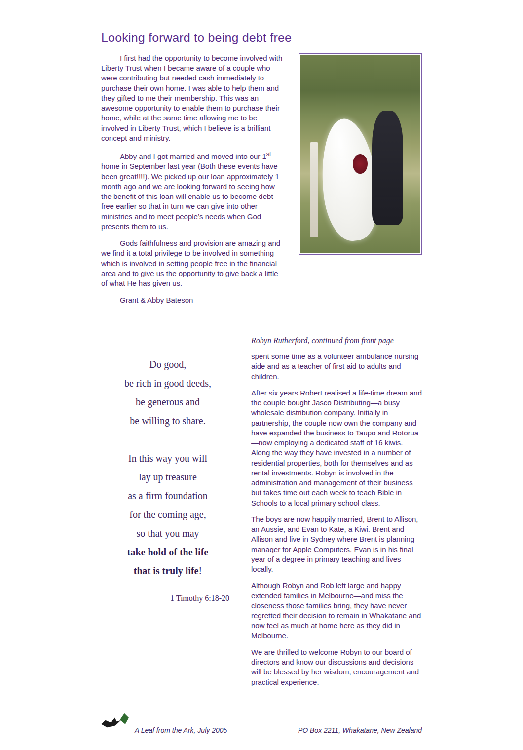Looking forward to being debt free
I first had the opportunity to become involved with Liberty Trust when I became aware of a couple who were contributing but needed cash immediately to purchase their own home. I was able to help them and they gifted to me their membership. This was an awesome opportunity to enable them to purchase their home, while at the same time allowing me to be involved in Liberty Trust, which I believe is a brilliant concept and ministry.
Abby and I got married and moved into our 1st home in September last year (Both these events have been great!!!!). We picked up our loan approximately 1 month ago and we are looking forward to seeing how the benefit of this loan will enable us to become debt free earlier so that in turn we can give into other ministries and to meet people’s needs when God presents them to us.
Gods faithfulness and provision are amazing and we find it a total privilege to be involved in something which is involved in setting people free in the financial area and to give us the opportunity to give back a little of what He has given us.
Grant & Abby Bateson
Do good,
be rich in good deeds,
be generous and
be willing to share.
In this way you will
lay up treasure
as a firm foundation
for the coming age,
so that you may
take hold of the life
that is truly life! 1 Timothy 6:18-20
Robyn Rutherford, continued from front page
spent some time as a volunteer ambulance nursing aide and as a teacher of first aid to adults and children.
After six years Robert realised a life-time dream and the couple bought Jasco Distributing—a busy wholesale distribution company. Initially in partnership, the couple now own the company and have expanded the business to Taupo and Rotorua—now employing a dedicated staff of 16 kiwis. Along the way they have invested in a number of residential properties, both for themselves and as rental investments. Robyn is involved in the administration and management of their business but takes time out each week to teach Bible in Schools to a local primary school class.
The boys are now happily married, Brent to Allison, an Aussie, and Evan to Kate, a Kiwi. Brent and Allison and live in Sydney where Brent is planning manager for Apple Computers. Evan is in his final year of a degree in primary teaching and lives locally.
Although Robyn and Rob left large and happy extended families in Melbourne—and miss the closeness those families bring, they have never regretted their decision to remain in Whakatane and now feel as much at home here as they did in Melbourne.
We are thrilled to welcome Robyn to our board of directors and know our discussions and decisions will be blessed by her wisdom, encouragement and practical experience.
A Leaf from the Ark, July 2005
PO Box 2211, Whakatane, New Zealand